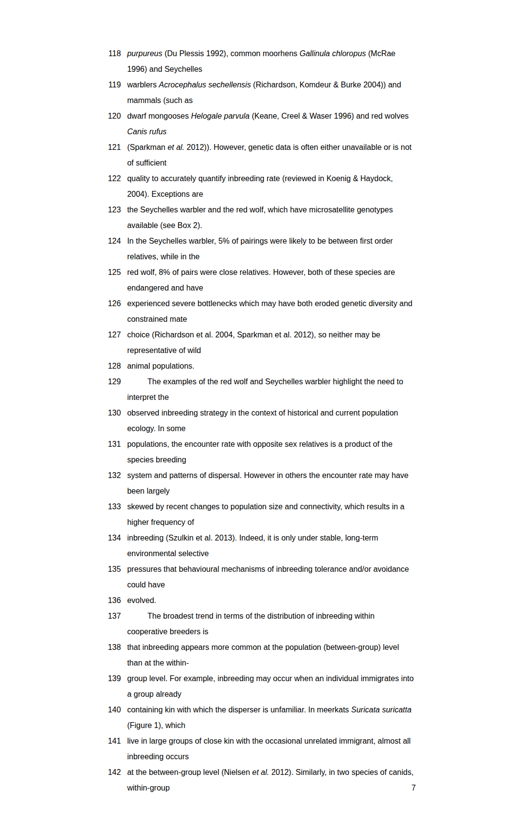118 purpureus (Du Plessis 1992), common moorhens Gallinula chloropus (McRae 1996) and Seychelles
119warblers Acrocephalus sechellensis (Richardson, Komdeur & Burke 2004)) and mammals (such as
120dwarf mongooses Helogale parvula (Keane, Creel & Waser 1996) and red wolves Canis rufus
121(Sparkman et al. 2012)). However, genetic data is often either unavailable or is not of sufficient
122quality to accurately quantify inbreeding rate (reviewed in Koenig & Haydock, 2004). Exceptions are
123the Seychelles warbler and the red wolf, which have microsatellite genotypes available (see Box 2).
124 In the Seychelles warbler, 5% of pairings were likely to be between first order relatives, while in the
125red wolf, 8% of pairs were close relatives. However, both of these species are endangered and have
126experienced severe bottlenecks which may have both eroded genetic diversity and constrained mate
127choice (Richardson et al. 2004, Sparkman et al. 2012), so neither may be representative of wild
128animal populations.
129 The examples of the red wolf and Seychelles warbler highlight the need to interpret the
130observed inbreeding strategy in the context of historical and current population ecology. In some
131populations, the encounter rate with opposite sex relatives is a product of the species breeding
132system and patterns of dispersal. However in others the encounter rate may have been largely
133skewed by recent changes to population size and connectivity, which results in a higher frequency of
134inbreeding (Szulkin et al. 2013). Indeed, it is only under stable, long-term environmental selective
135pressures that behavioural mechanisms of inbreeding tolerance and/or avoidance could have
136evolved.
137 The broadest trend in terms of the distribution of inbreeding within cooperative breeders is
138that inbreeding appears more common at the population (between-group) level than at the within-
139group level. For example, inbreeding may occur when an individual immigrates into a group already
140containing kin with which the disperser is unfamiliar. In meerkats Suricata suricatta (Figure 1), which
141live in large groups of close kin with the occasional unrelated immigrant, almost all inbreeding occurs
142at the between-group level (Nielsen et al. 2012). Similarly, in two species of canids, within-group
7